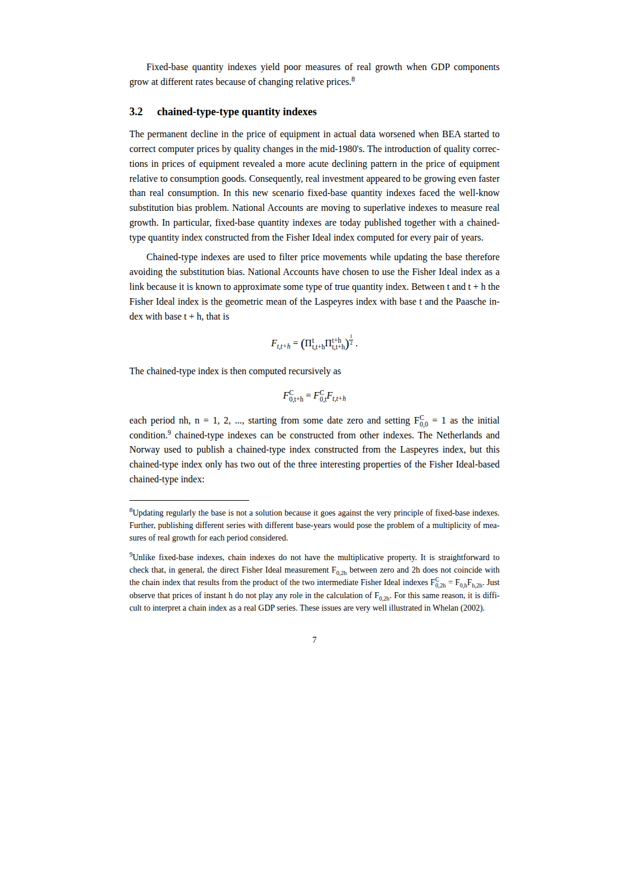Fixed-base quantity indexes yield poor measures of real growth when GDP components grow at different rates because of changing relative prices.8
3.2chained-type-type quantity indexes
The permanent decline in the price of equipment in actual data worsened when BEA started to correct computer prices by quality changes in the mid-1980's. The introduction of quality corrections in prices of equipment revealed a more acute declining pattern in the price of equipment relative to consumption goods. Consequently, real investment appeared to be growing even faster than real consumption. In this new scenario fixed-base quantity indexes faced the well-know substitution bias problem. National Accounts are moving to superlative indexes to measure real growth. In particular, fixed-base quantity indexes are today published together with a chained-type quantity index constructed from the Fisher Ideal index computed for every pair of years.
Chained-type indexes are used to filter price movements while updating the base therefore avoiding the substitution bias. National Accounts have chosen to use the Fisher Ideal index as a link because it is known to approximate some type of true quantity index. Between t and t + h the Fisher Ideal index is the geometric mean of the Laspeyres index with base t and the Paasche index with base t + h, that is
Ft,t+h = (Πtt,t+h Πt+h t,t+h)12 .
The chained-type index is then computed recursively as
FC 0,t+h = FC 0,t Ft,t+h
each period nh, n = 1, 2, ..., starting from some date zero and setting FC 0,0 = 1 as the initial condition.9 chained-type indexes can be constructed from other indexes. The Netherlands and Norway used to publish a chained-type index constructed from the Laspeyres index, but this chained-type index only has two out of the three interesting properties of the Fisher Ideal-based chained-type index:
8Updating regularly the base is not a solution because it goes against the very principle of fixed-base indexes. Further, publishing different series with different base-years would pose the problem of a multiplicity of measures of real growth for each period considered.
9Unlike fixed-base indexes, chain indexes do not have the multiplicative property. It is straightforward to check that, in general, the direct Fisher Ideal measurement F0,2h between zero and 2h does not coincide with the chain index that results from the product of the two intermediate Fisher Ideal indexes FC 0,2h = F0,hFh,2h. Just observe that prices of instant h do not play any role in the calculation of F0,2h. For this same reason, it is difficult to interpret a chain index as a real GDP series. These issues are very well illustrated in Whelan (2002).
7